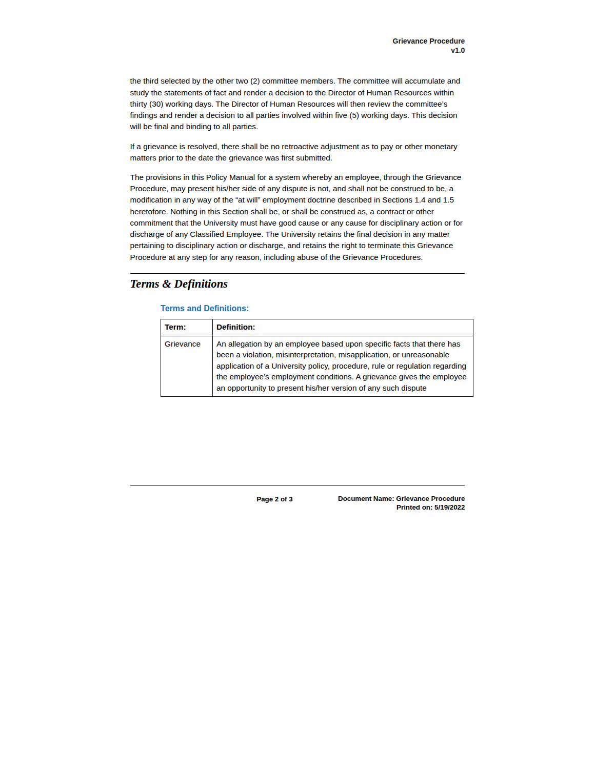Grievance Procedure v1.0
the third selected by the other two (2) committee members. The committee will accumulate and study the statements of fact and render a decision to the Director of Human Resources within thirty (30) working days. The Director of Human Resources will then review the committee’s findings and render a decision to all parties involved within five (5) working days. This decision will be final and binding to all parties.
If a grievance is resolved, there shall be no retroactive adjustment as to pay or other monetary matters prior to the date the grievance was first submitted.
The provisions in this Policy Manual for a system whereby an employee, through the Grievance Procedure, may present his/her side of any dispute is not, and shall not be construed to be, a modification in any way of the “at will” employment doctrine described in Sections 1.4 and 1.5 heretofore. Nothing in this Section shall be, or shall be construed as, a contract or other commitment that the University must have good cause or any cause for disciplinary action or for discharge of any Classified Employee. The University retains the final decision in any matter pertaining to disciplinary action or discharge, and retains the right to terminate this Grievance Procedure at any step for any reason, including abuse of the Grievance Procedures.
Terms & Definitions
Terms and Definitions:
| Term: | Definition: |
| --- | --- |
| Grievance | An allegation by an employee based upon specific facts that there has been a violation, misinterpretation, misapplication, or unreasonable application of a University policy, procedure, rule or regulation regarding the employee’s employment conditions. A grievance gives the employee an opportunity to present his/her version of any such dispute |
Page 2 of 3
Document Name: Grievance Procedure
Printed on: 5/19/2022